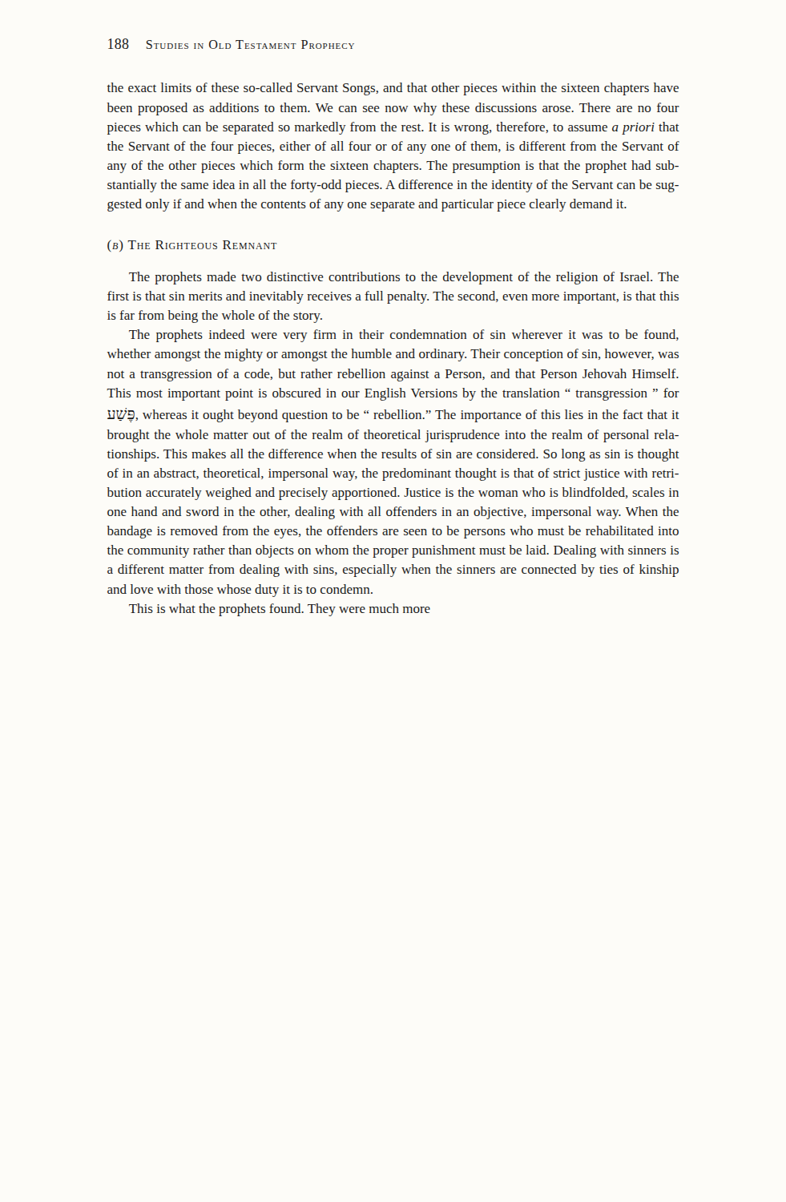188 Studies in Old Testament Prophecy
the exact limits of these so-called Servant Songs, and that other pieces within the sixteen chapters have been proposed as additions to them. We can see now why these discussions arose. There are no four pieces which can be separated so markedly from the rest. It is wrong, therefore, to assume a priori that the Servant of the four pieces, either of all four or of any one of them, is different from the Servant of any of the other pieces which form the sixteen chapters. The presumption is that the prophet had substantially the same idea in all the forty-odd pieces. A difference in the identity of the Servant can be suggested only if and when the contents of any one separate and particular piece clearly demand it.
(b) The Righteous Remnant
The prophets made two distinctive contributions to the development of the religion of Israel. The first is that sin merits and inevitably receives a full penalty. The second, even more important, is that this is far from being the whole of the story.
The prophets indeed were very firm in their condemnation of sin wherever it was to be found, whether amongst the mighty or amongst the humble and ordinary. Their conception of sin, however, was not a transgression of a code, but rather rebellion against a Person, and that Person Jehovah Himself. This most important point is obscured in our English Versions by the translation “ transgression ” for פֶּשַׁע, whereas it ought beyond question to be “ rebellion.” The importance of this lies in the fact that it brought the whole matter out of the realm of theoretical jurisprudence into the realm of personal relationships. This makes all the difference when the results of sin are considered. So long as sin is thought of in an abstract, theoretical, impersonal way, the predominant thought is that of strict justice with retribution accurately weighed and precisely apportioned. Justice is the woman who is blindfolded, scales in one hand and sword in the other, dealing with all offenders in an objective, impersonal way. When the bandage is removed from the eyes, the offenders are seen to be persons who must be rehabilitated into the community rather than objects on whom the proper punishment must be laid. Dealing with sinners is a different matter from dealing with sins, especially when the sinners are connected by ties of kinship and love with those whose duty it is to condemn.
This is what the prophets found. They were much more